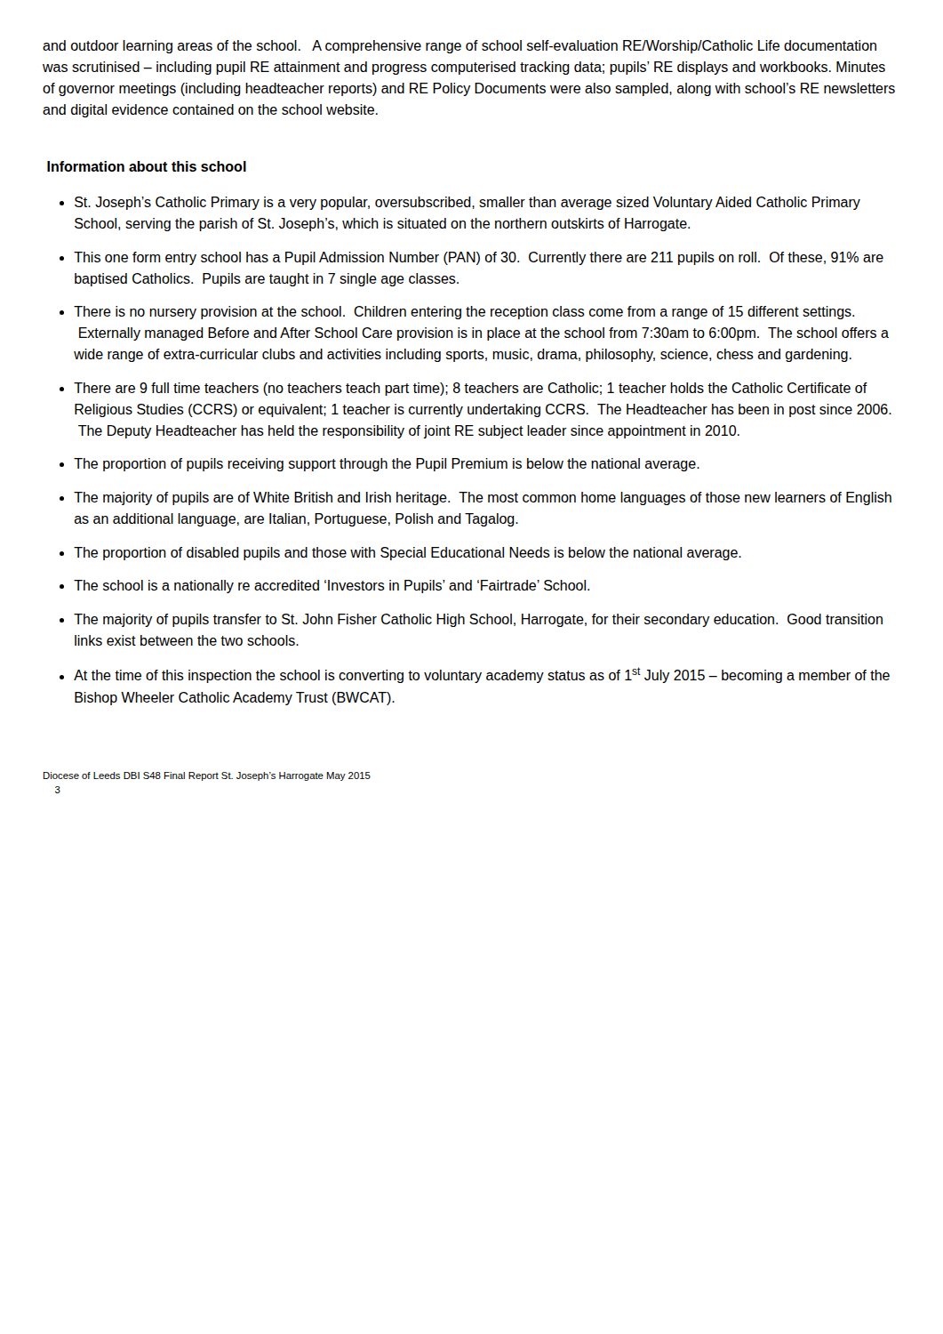and outdoor learning areas of the school. A comprehensive range of school self-evaluation RE/Worship/Catholic Life documentation was scrutinised – including pupil RE attainment and progress computerised tracking data; pupils’ RE displays and workbooks. Minutes of governor meetings (including headteacher reports) and RE Policy Documents were also sampled, along with school’s RE newsletters and digital evidence contained on the school website.
Information about this school
St. Joseph’s Catholic Primary is a very popular, oversubscribed, smaller than average sized Voluntary Aided Catholic Primary School, serving the parish of St. Joseph’s, which is situated on the northern outskirts of Harrogate.
This one form entry school has a Pupil Admission Number (PAN) of 30. Currently there are 211 pupils on roll. Of these, 91% are baptised Catholics. Pupils are taught in 7 single age classes.
There is no nursery provision at the school. Children entering the reception class come from a range of 15 different settings. Externally managed Before and After School Care provision is in place at the school from 7:30am to 6:00pm. The school offers a wide range of extra-curricular clubs and activities including sports, music, drama, philosophy, science, chess and gardening.
There are 9 full time teachers (no teachers teach part time); 8 teachers are Catholic; 1 teacher holds the Catholic Certificate of Religious Studies (CCRS) or equivalent; 1 teacher is currently undertaking CCRS. The Headteacher has been in post since 2006. The Deputy Headteacher has held the responsibility of joint RE subject leader since appointment in 2010.
The proportion of pupils receiving support through the Pupil Premium is below the national average.
The majority of pupils are of White British and Irish heritage. The most common home languages of those new learners of English as an additional language, are Italian, Portuguese, Polish and Tagalog.
The proportion of disabled pupils and those with Special Educational Needs is below the national average.
The school is a nationally re accredited ‘Investors in Pupils’ and ‘Fairtrade’ School.
The majority of pupils transfer to St. John Fisher Catholic High School, Harrogate, for their secondary education. Good transition links exist between the two schools.
At the time of this inspection the school is converting to voluntary academy status as of 1st July 2015 – becoming a member of the Bishop Wheeler Catholic Academy Trust (BWCAT).
Diocese of Leeds DBI S48 Final Report St. Joseph’s Harrogate May 2015
3